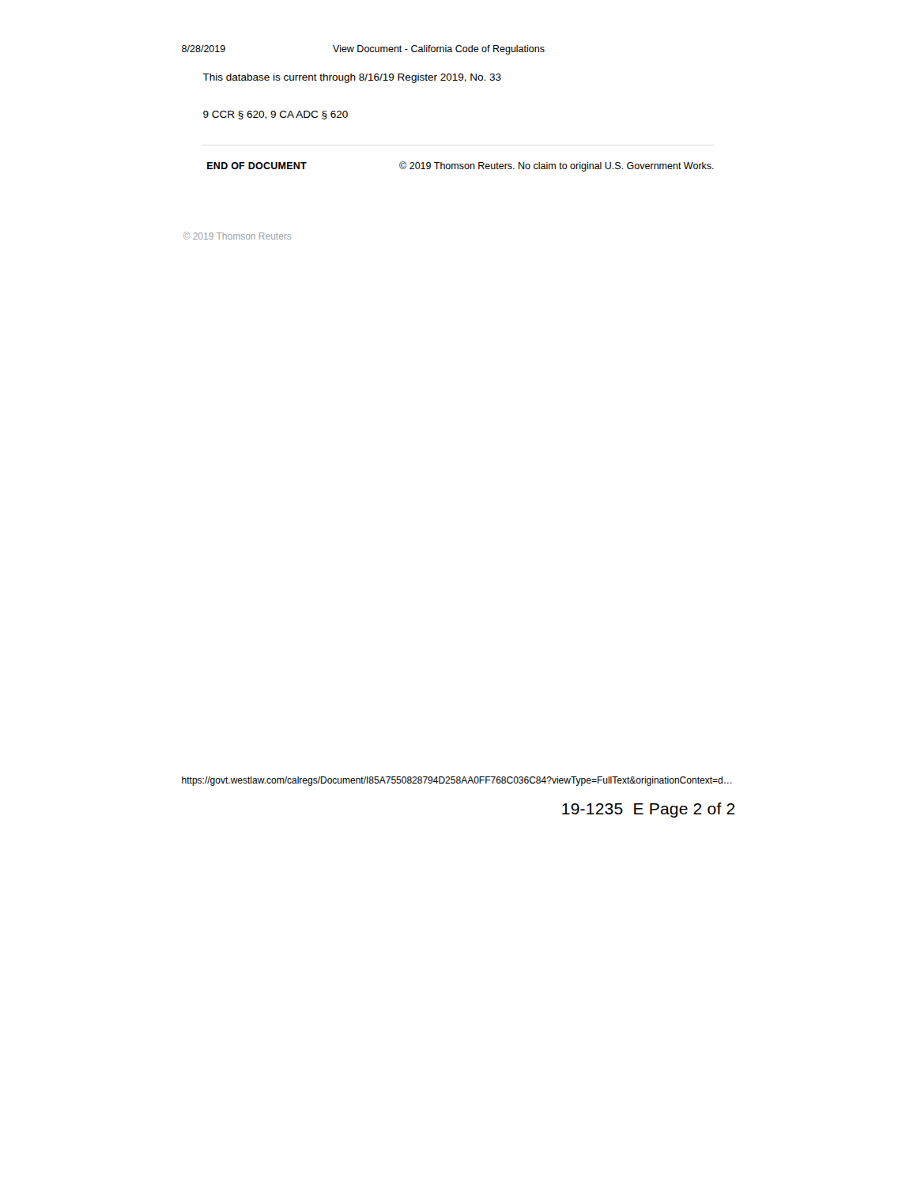8/28/2019 View Document - California Code of Regulations
This database is current through 8/16/19 Register 2019, No. 33
9 CCR § 620, 9 CA ADC § 620
END OF DOCUMENT © 2019 Thomson Reuters. No claim to original U.S. Government Works.
© 2019 Thomson Reuters
https://govt.westlaw.com/calregs/Document/I85A7550828794D258AA0FF768C036C84?viewType=FullText&originationContext=documenttoc&transitio…2/2
19-1235 E Page 2 of 2